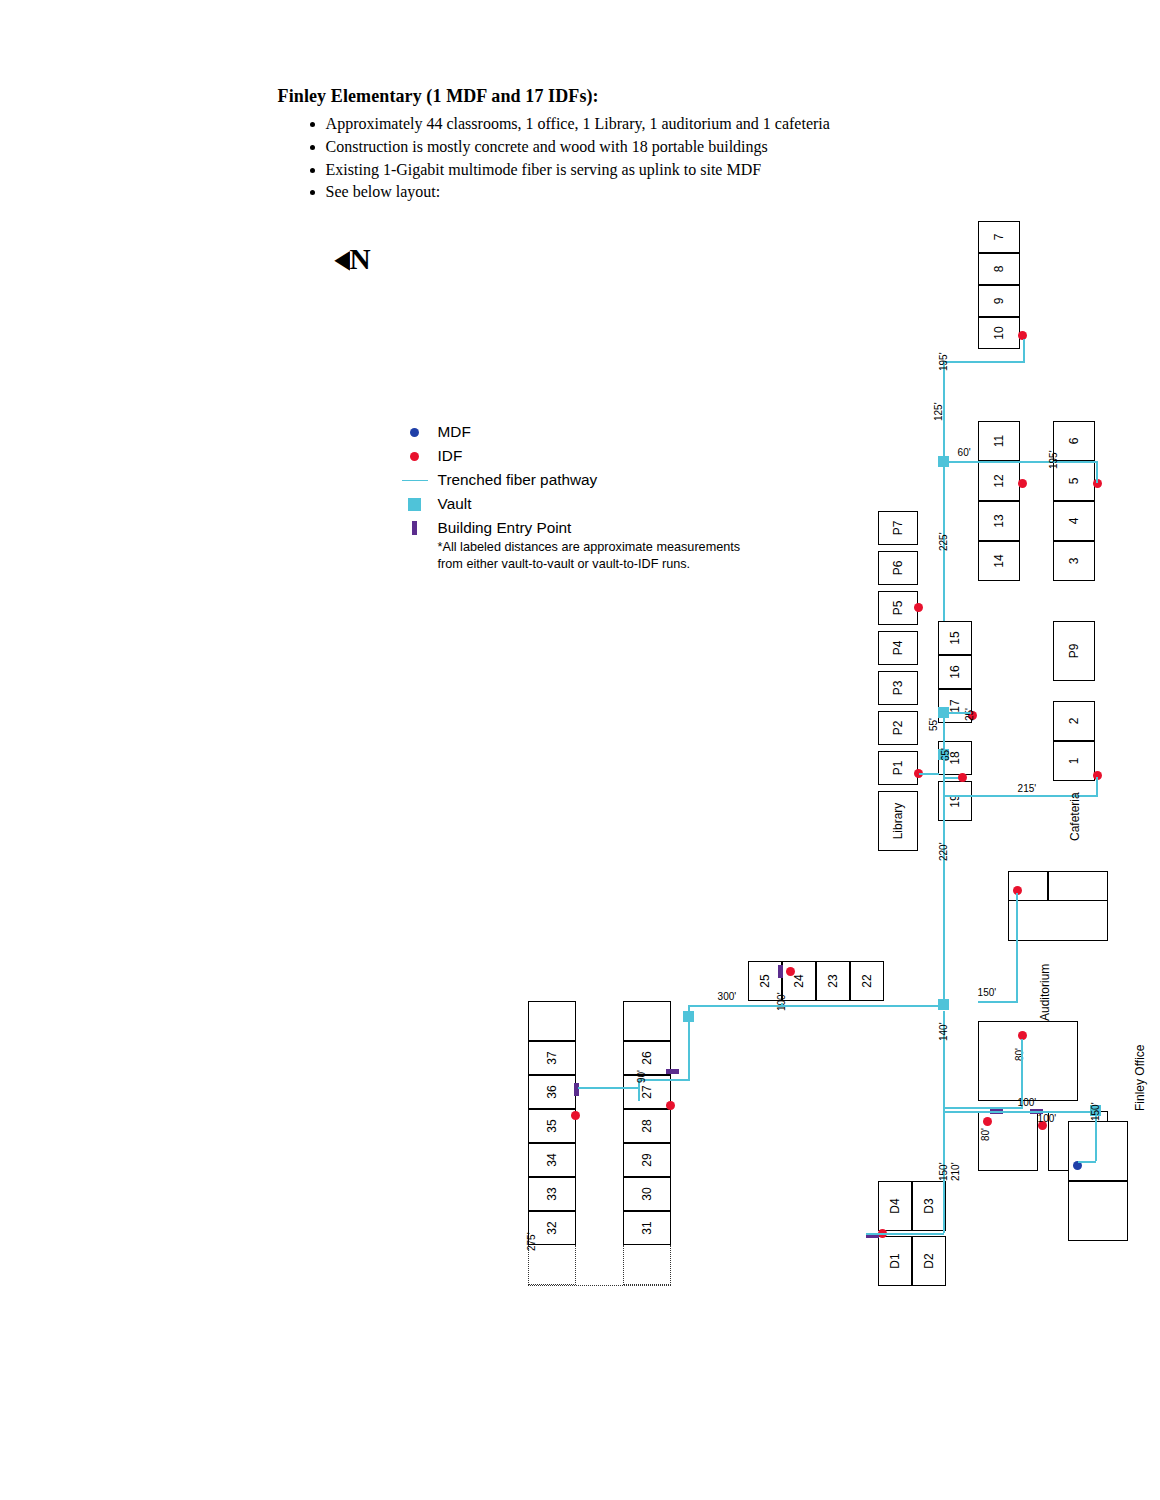Finley Elementary (1 MDF and 17 IDFs):
Approximately 44 classrooms, 1 office, 1 Library, 1 auditorium and 1 cafeteria
Construction is mostly concrete and wood with 18 portable buildings
Existing 1-Gigabit multimode fiber is serving as uplink to site MDF
See below layout:
◀N
MDF
IDF
Trenched fiber pathway
Vault
Building Entry Point
*All labeled distances are approximate measurements
from either vault-to-vault or vault-to-IDF runs.
7
8
9
10
195'
11
12
13
14
6
5
4
3
60'
195'
125'
225'
P7
P6
P5
P4
P3
P2
P1
P9
15
16
17
18
19
25'
2
1
55'
Library
65'
215'
220'
Cafeteria
150'
25
24
23
22
100'
300'
26
27
28
29
30
31
37
36
35
34
33
32
90'
275'
80'
Auditorium
140'
80'
Finley Office
100'
100'
150'
D4
D3
D1
D2
150'
210'